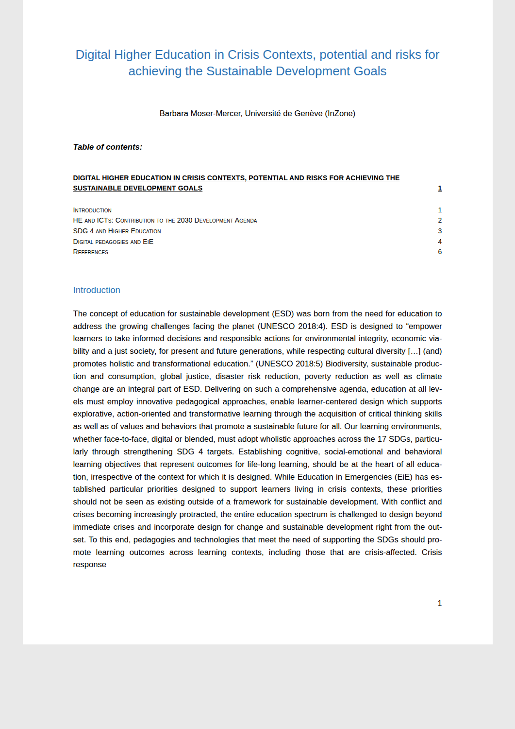Digital Higher Education in Crisis Contexts, potential and risks for achieving the Sustainable Development Goals
Barbara Moser-Mercer, Université de Genève (InZone)
Table of contents:
Digital Higher Education in Crisis Contexts, potential and risks for achieving the
Sustainable Development Goals 1
Introduction 1
HE and ICTs: Contribution to the 2030 Development Agenda 2
SDG 4 and Higher Education 3
Digital pedagogies and EiE 4
References 6
Introduction
The concept of education for sustainable development (ESD) was born from the need for education to address the growing challenges facing the planet (UNESCO 2018:4). ESD is designed to “empower learners to take informed decisions and responsible actions for environmental integrity, economic viability and a just society, for present and future generations, while respecting cultural diversity […] (and) promotes holistic and transformational education.” (UNESCO 2018:5) Biodiversity, sustainable production and consumption, global justice, disaster risk reduction, poverty reduction as well as climate change are an integral part of ESD. Delivering on such a comprehensive agenda, education at all levels must employ innovative pedagogical approaches, enable learner-centered design which supports explorative, action-oriented and transformative learning through the acquisition of critical thinking skills as well as of values and behaviors that promote a sustainable future for all. Our learning environments, whether face-to-face, digital or blended, must adopt wholistic approaches across the 17 SDGs, particularly through strengthening SDG 4 targets. Establishing cognitive, social-emotional and behavioral learning objectives that represent outcomes for life-long learning, should be at the heart of all education, irrespective of the context for which it is designed. While Education in Emergencies (EiE) has established particular priorities designed to support learners living in crisis contexts, these priorities should not be seen as existing outside of a framework for sustainable development. With conflict and crises becoming increasingly protracted, the entire education spectrum is challenged to design beyond immediate crises and incorporate design for change and sustainable development right from the outset. To this end, pedagogies and technologies that meet the need of supporting the SDGs should promote learning outcomes across learning contexts, including those that are crisis-affected. Crisis response
1